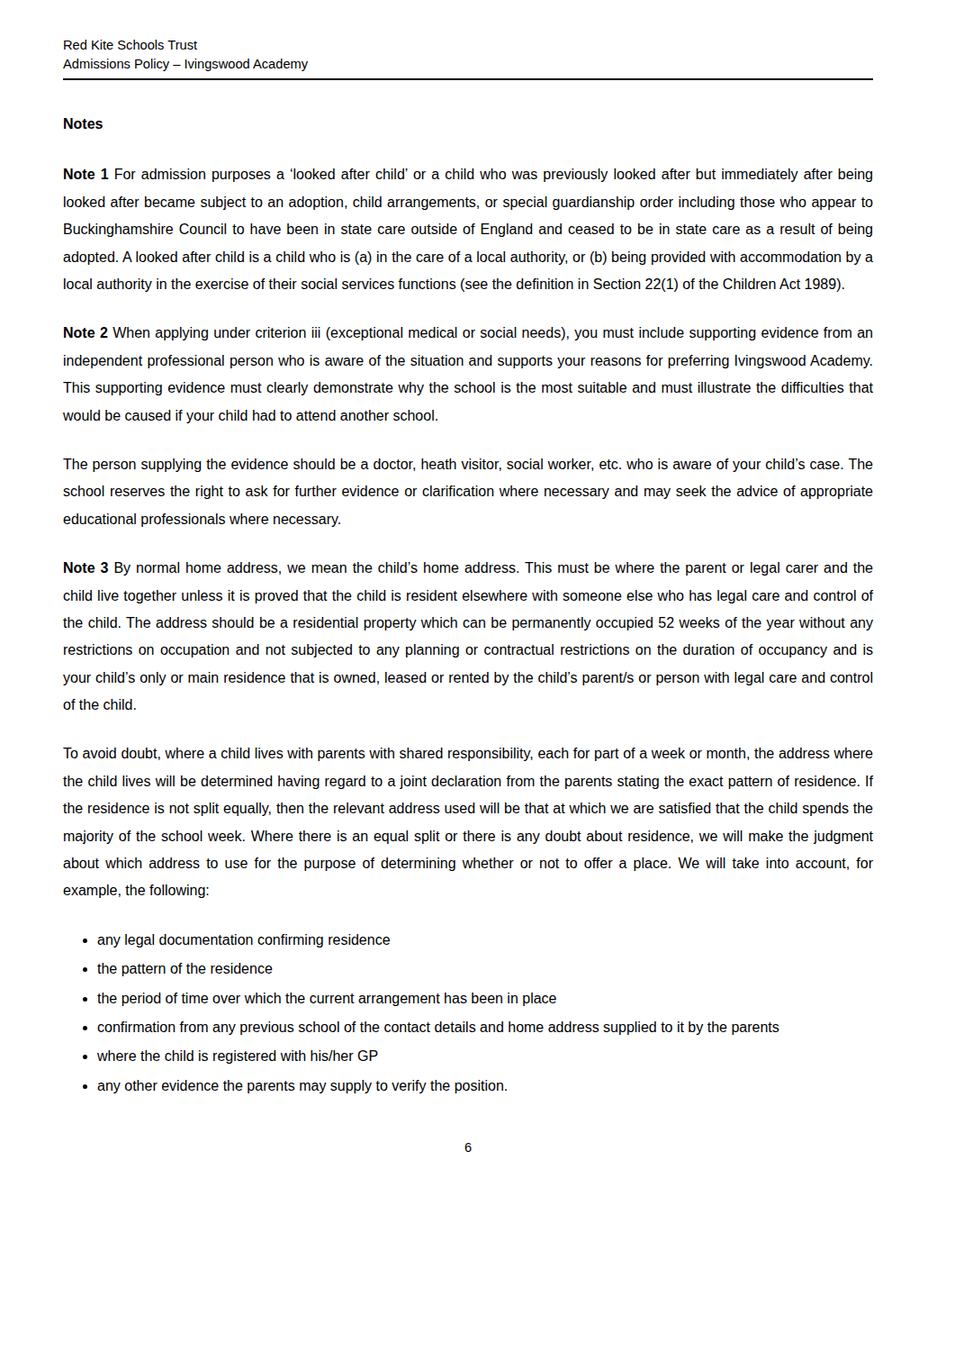Red Kite Schools Trust
Admissions Policy – Ivingswood Academy
Notes
Note 1 For admission purposes a ‘looked after child’ or a child who was previously looked after but immediately after being looked after became subject to an adoption, child arrangements, or special guardianship order including those who appear to Buckinghamshire Council to have been in state care outside of England and ceased to be in state care as a result of being adopted. A looked after child is a child who is (a) in the care of a local authority, or (b) being provided with accommodation by a local authority in the exercise of their social services functions (see the definition in Section 22(1) of the Children Act 1989).
Note 2 When applying under criterion iii (exceptional medical or social needs), you must include supporting evidence from an independent professional person who is aware of the situation and supports your reasons for preferring Ivingswood Academy. This supporting evidence must clearly demonstrate why the school is the most suitable and must illustrate the difficulties that would be caused if your child had to attend another school.
The person supplying the evidence should be a doctor, heath visitor, social worker, etc. who is aware of your child’s case. The school reserves the right to ask for further evidence or clarification where necessary and may seek the advice of appropriate educational professionals where necessary.
Note 3 By normal home address, we mean the child’s home address. This must be where the parent or legal carer and the child live together unless it is proved that the child is resident elsewhere with someone else who has legal care and control of the child. The address should be a residential property which can be permanently occupied 52 weeks of the year without any restrictions on occupation and not subjected to any planning or contractual restrictions on the duration of occupancy and is your child’s only or main residence that is owned, leased or rented by the child’s parent/s or person with legal care and control of the child.
To avoid doubt, where a child lives with parents with shared responsibility, each for part of a week or month, the address where the child lives will be determined having regard to a joint declaration from the parents stating the exact pattern of residence. If the residence is not split equally, then the relevant address used will be that at which we are satisfied that the child spends the majority of the school week. Where there is an equal split or there is any doubt about residence, we will make the judgment about which address to use for the purpose of determining whether or not to offer a place. We will take into account, for example, the following:
any legal documentation confirming residence
the pattern of the residence
the period of time over which the current arrangement has been in place
confirmation from any previous school of the contact details and home address supplied to it by the parents
where the child is registered with his/her GP
any other evidence the parents may supply to verify the position.
6